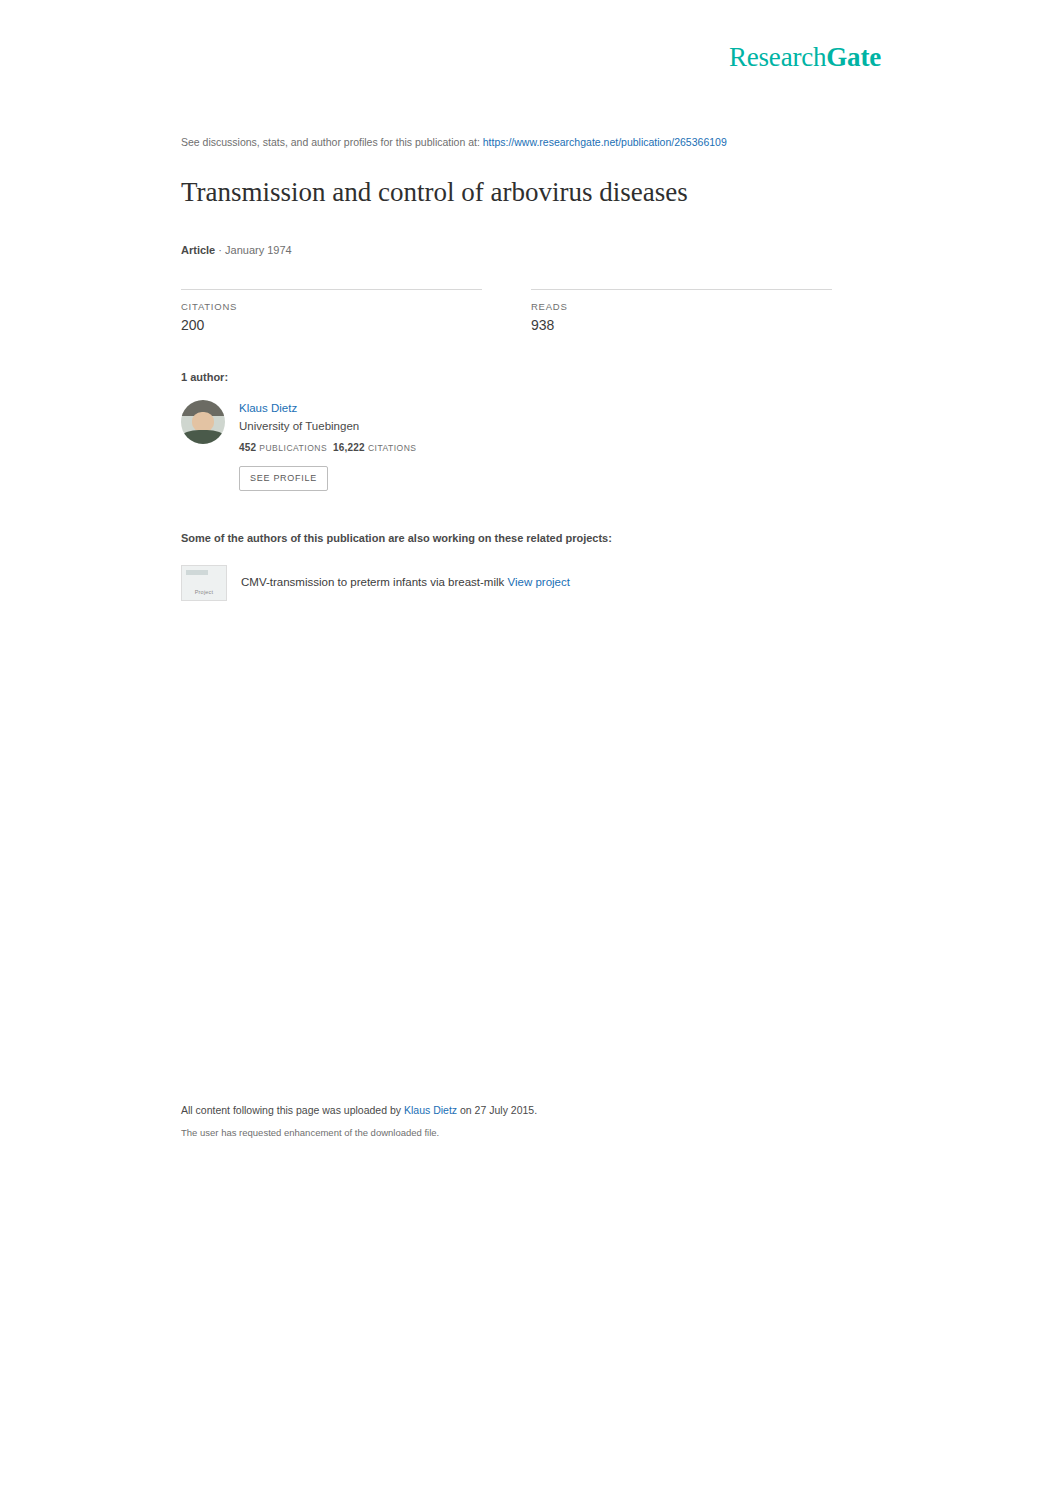ResearchGate
See discussions, stats, and author profiles for this publication at: https://www.researchgate.net/publication/265366109
Transmission and control of arbovirus diseases
Article · January 1974
Citations
200
Reads
938
1 author:
Klaus Dietz
University of Tuebingen
452 PUBLICATIONS 16,222 CITATIONS
See Profile
Some of the authors of this publication are also working on these related projects:
Project
CMV-transmission to preterm infants via breast-milk View project
All content following this page was uploaded by Klaus Dietz on 27 July 2015.
The user has requested enhancement of the downloaded file.